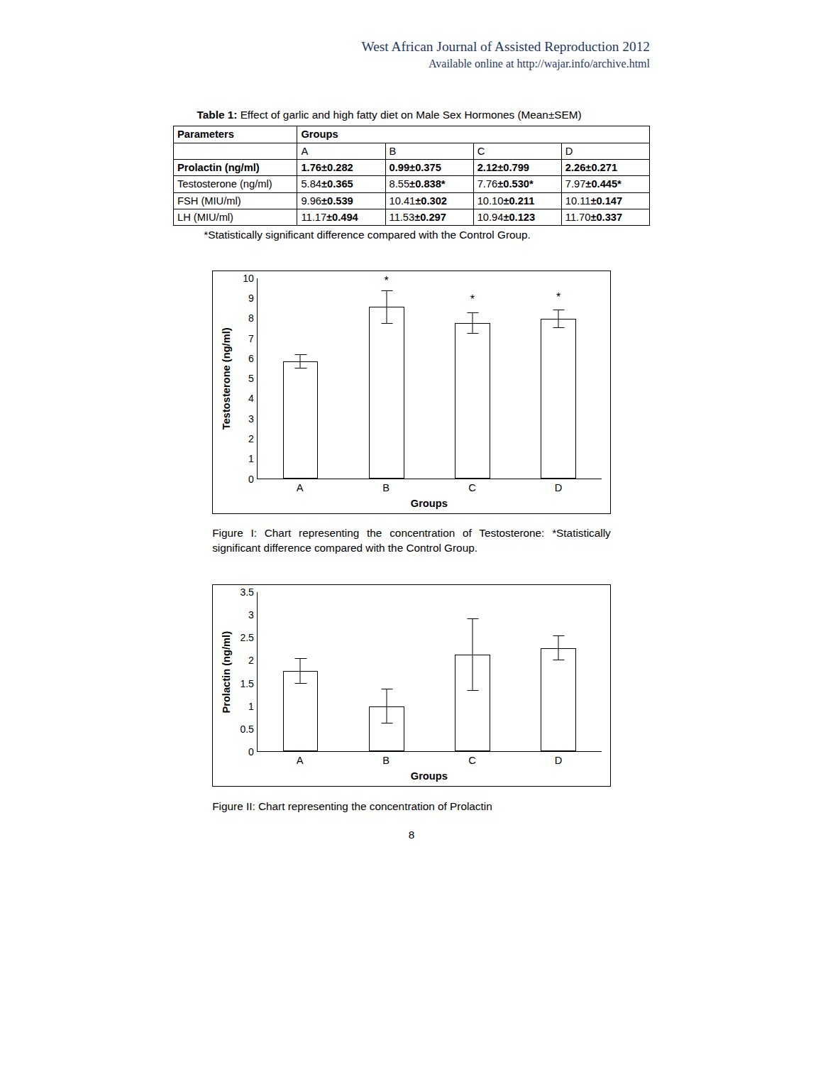West African Journal of Assisted Reproduction 2012
Available online at http://wajar.info/archive.html
Table 1: Effect of garlic and high fatty diet on Male Sex Hormones (Mean±SEM)
| Parameters | Groups |
| --- | --- |
| | A | B | C | D |
| Prolactin (ng/ml) | 1.76±0.282 | 0.99±0.375 | 2.12±0.799 | 2.26±0.271 |
| Testosterone (ng/ml) | 5.84 ±0.365 | 8.55 ±0.838* | 7.76 ±0.530* | 7.97 ±0.445* |
| FSH (MIU/ml) | 9.96 ±0.539 | 10.41 ±0.302 | 10.10 ±0.211 | 10.11 ±0.147 |
| LH (MIU/ml) | 11.17 ±0.494 | 11.53 ±0.297 | 10.94 ±0.123 | 11.70 ±0.337 |
*Statistically significant difference compared with the Control Group.
Testosterone (ng/ml)
10 9 8 7 6 5 4 3 2 1 0
*
*
*
A B C D
Groups
Figure I: Chart representing the concentration of Testosterone: *Statistically significant difference compared with the Control Group.
Prolactin (ng/ml)
3.5 3 2.5 2 1.5 1 0.5 0
A B C D
Groups
Figure II: Chart representing the concentration of Prolactin
8